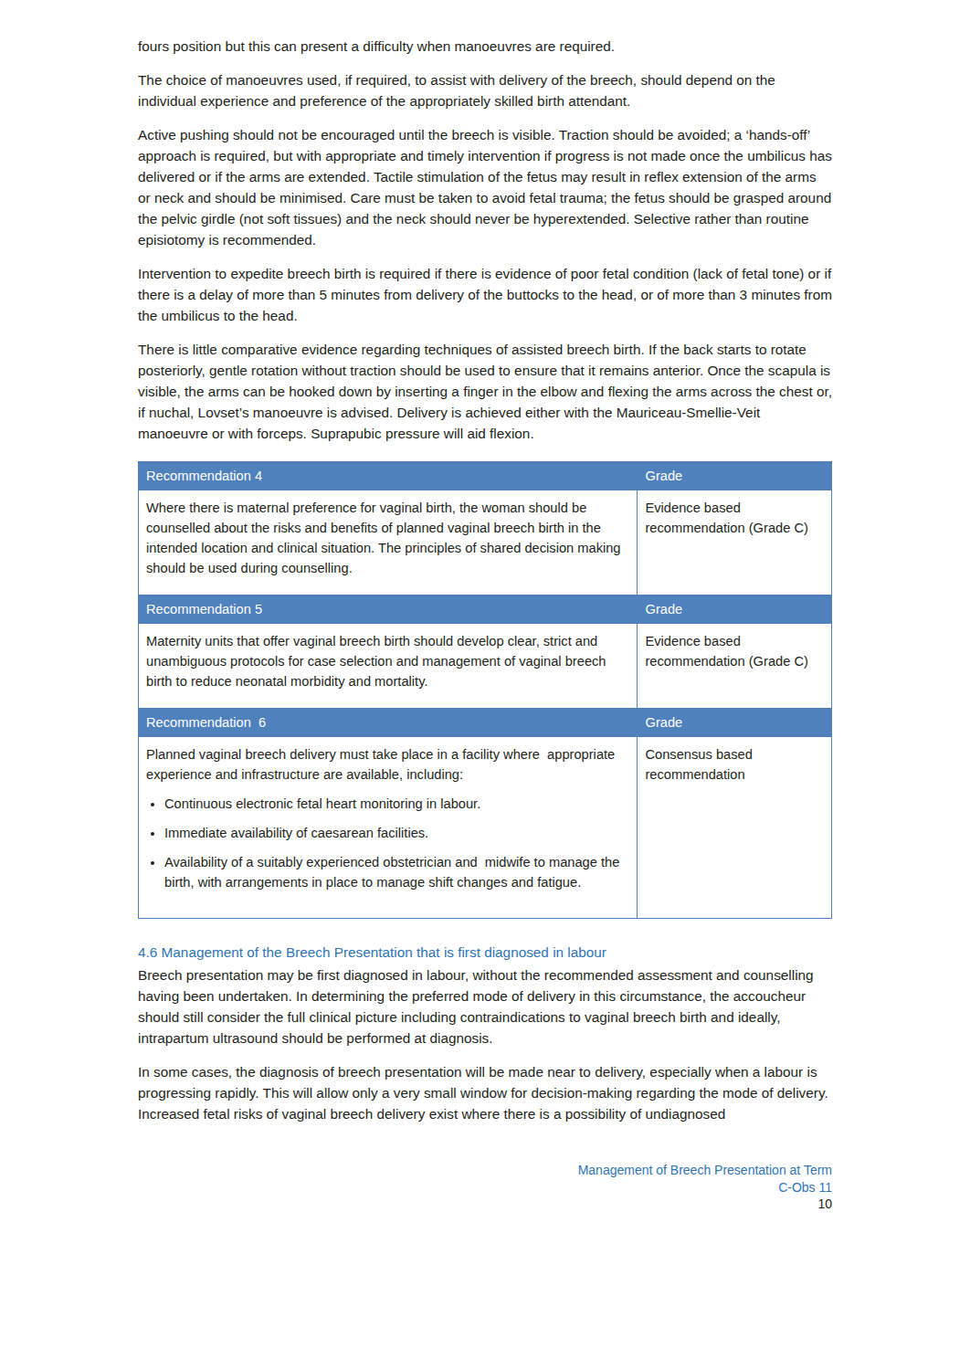fours position but this can present a difficulty when manoeuvres are required.
The choice of manoeuvres used, if required, to assist with delivery of the breech, should depend on the individual experience and preference of the appropriately skilled birth attendant.
Active pushing should not be encouraged until the breech is visible. Traction should be avoided; a ‘hands-off’ approach is required, but with appropriate and timely intervention if progress is not made once the umbilicus has delivered or if the arms are extended. Tactile stimulation of the fetus may result in reflex extension of the arms or neck and should be minimised. Care must be taken to avoid fetal trauma; the fetus should be grasped around the pelvic girdle (not soft tissues) and the neck should never be hyperextended. Selective rather than routine episiotomy is recommended.
Intervention to expedite breech birth is required if there is evidence of poor fetal condition (lack of fetal tone) or if there is a delay of more than 5 minutes from delivery of the buttocks to the head, or of more than 3 minutes from the umbilicus to the head.
There is little comparative evidence regarding techniques of assisted breech birth. If the back starts to rotate posteriorly, gentle rotation without traction should be used to ensure that it remains anterior. Once the scapula is visible, the arms can be hooked down by inserting a finger in the elbow and flexing the arms across the chest or, if nuchal, Lovset’s manoeuvre is advised. Delivery is achieved either with the Mauriceau-Smellie-Veit manoeuvre or with forceps. Suprapubic pressure will aid flexion.
| Recommendation 4 | Grade |
| --- | --- |
| Where there is maternal preference for vaginal birth, the woman should be counselled about the risks and benefits of planned vaginal breech birth in the intended location and clinical situation. The principles of shared decision making should be used during counselling. | Evidence based recommendation (Grade C) |
| Recommendation 5 | Grade |
| Maternity units that offer vaginal breech birth should develop clear, strict and unambiguous protocols for case selection and management of vaginal breech birth to reduce neonatal morbidity and mortality. | Evidence based recommendation (Grade C) |
| Recommendation 6 | Grade |
| Planned vaginal breech delivery must take place in a facility where appropriate experience and infrastructure are available, including: Continuous electronic fetal heart monitoring in labour. Immediate availability of caesarean facilities. Availability of a suitably experienced obstetrician and midwife to manage the birth, with arrangements in place to manage shift changes and fatigue. | Consensus based recommendation |
4.6 Management of the Breech Presentation that is first diagnosed in labour
Breech presentation may be first diagnosed in labour, without the recommended assessment and counselling having been undertaken. In determining the preferred mode of delivery in this circumstance, the accoucheur should still consider the full clinical picture including contraindications to vaginal breech birth and ideally, intrapartum ultrasound should be performed at diagnosis.
In some cases, the diagnosis of breech presentation will be made near to delivery, especially when a labour is progressing rapidly. This will allow only a very small window for decision-making regarding the mode of delivery. Increased fetal risks of vaginal breech delivery exist where there is a possibility of undiagnosed
Management of Breech Presentation at Term
C-Obs 11
10